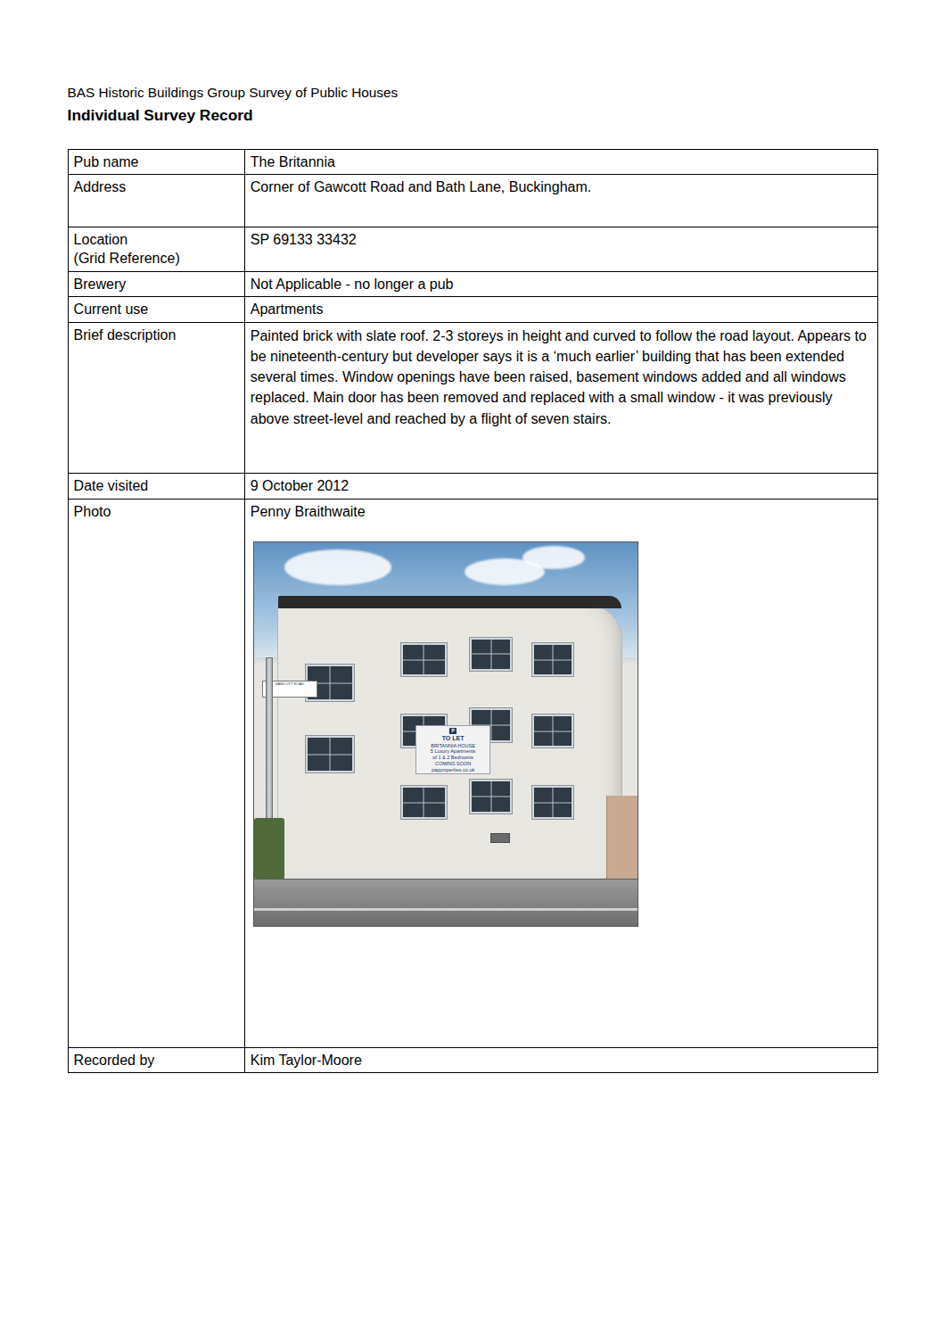BAS Historic Buildings Group Survey of Public Houses
Individual Survey Record
| Pub name | The Britannia |
| Address | Corner of Gawcott Road and Bath Lane, Buckingham. |
| Location (Grid Reference) | SP 69133 33432 |
| Brewery | Not Applicable - no longer a pub |
| Current use | Apartments |
| Brief description | Painted brick with slate roof. 2-3 storeys in height and curved to follow the road layout. Appears to be nineteenth-century but developer says it is a ‘much earlier’ building that has been extended several times. Window openings have been raised, basement windows added and all windows replaced. Main door has been removed and replaced with a small window - it was previously above street-level and reached by a flight of seven stairs. |
| Date visited | 9 October 2012 |
| Photo | Penny Braithwaite P TO LET BRITANNIA HOUSE 5 Luxury Apartments of 1 & 2 Bedrooms COMING SOON papproperties.co.uk 01280 821799 GAWCOTT ROAD |
| Recorded by | Kim Taylor-Moore |